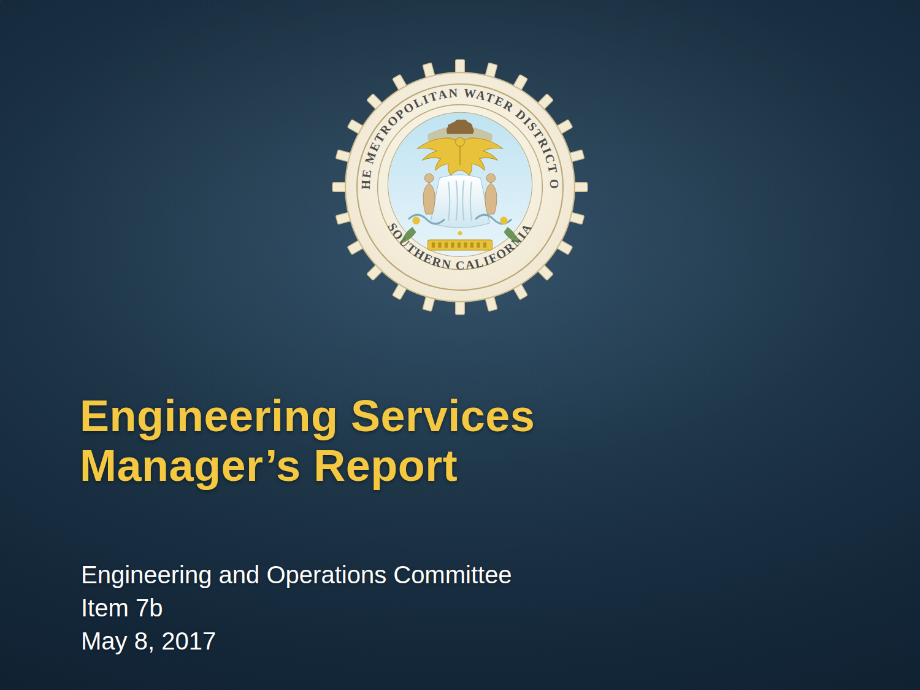THE METROPOLITAN WATER DISTRICT OF SOUTHERN CALIFORNIA
Engineering Services
Manager’s Report
Engineering and Operations Committee
Item 7b
May 8, 2017